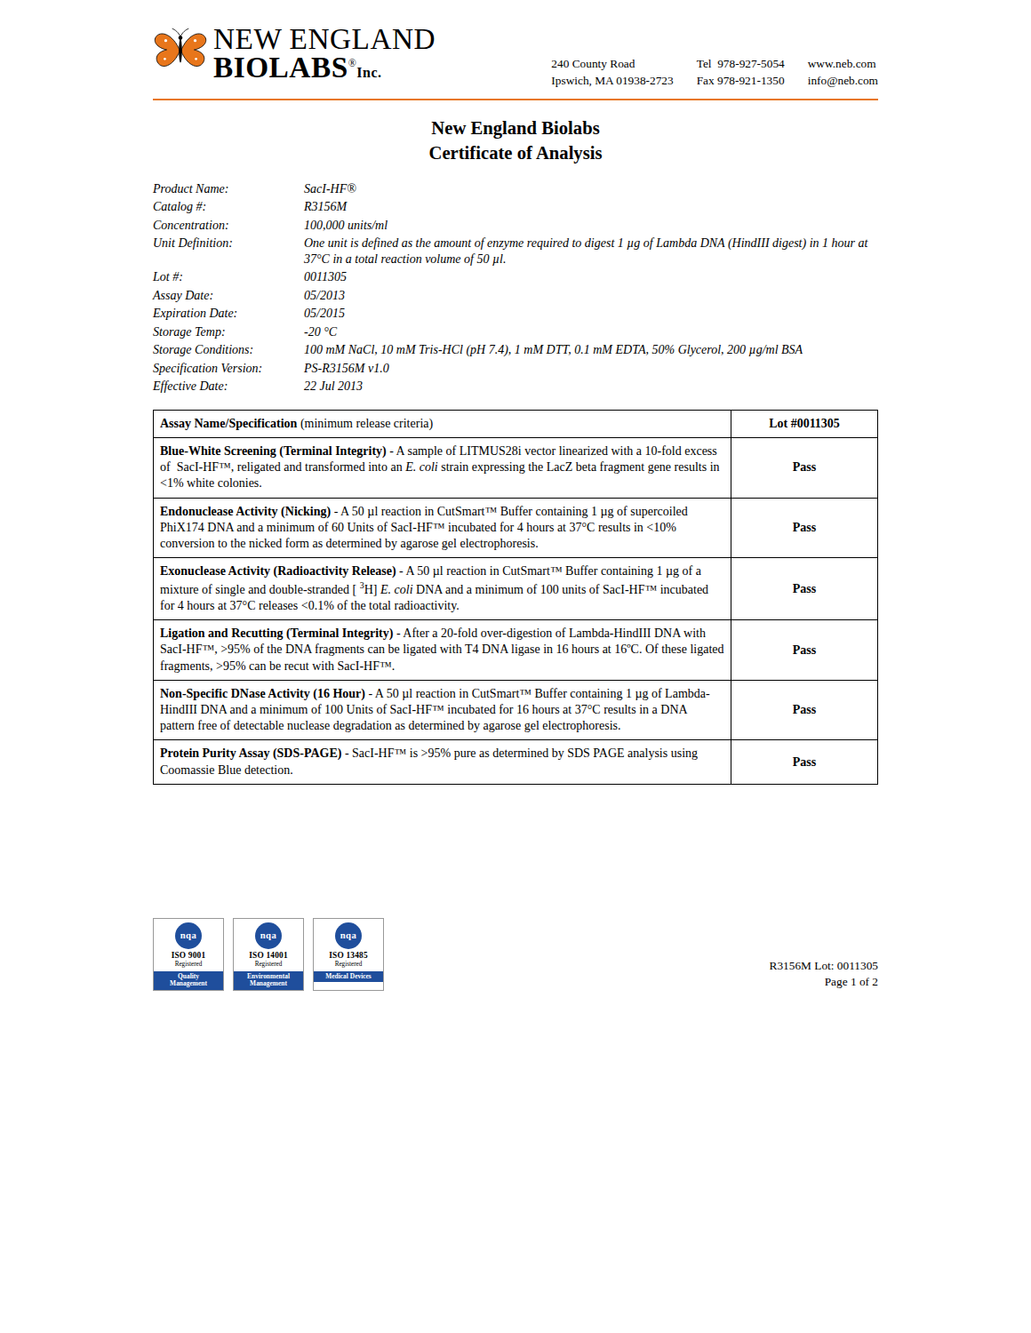NEW ENGLAND
BIOLABS®Inc.
240 County Road
Ipswich, MA 01938-2723
Tel 978-927-5054
Fax 978-921-1350
www.neb.com
info@neb.com
New England Biolabs Certificate of Analysis
| Product Name: | SacI-HF® |
| Catalog #: | R3156M |
| Concentration: | 100,000 units/ml |
| Unit Definition: | One unit is defined as the amount of enzyme required to digest 1 µg of Lambda DNA (HindIII digest) in 1 hour at 37°C in a total reaction volume of 50 µl. |
| Lot #: | 0011305 |
| Assay Date: | 05/2013 |
| Expiration Date: | 05/2015 |
| Storage Temp: | -20 °C |
| Storage Conditions: | 100 mM NaCl, 10 mM Tris-HCl (pH 7.4), 1 mM DTT, 0.1 mM EDTA, 50% Glycerol, 200 µg/ml BSA |
| Specification Version: | PS-R3156M v1.0 |
| Effective Date: | 22 Jul 2013 |
| Assay Name/Specification (minimum release criteria) | Lot #0011305 |
| --- | --- |
| Blue-White Screening (Terminal Integrity) - A sample of LITMUS28i vector linearized with a 10-fold excess of SacI-HF™, religated and transformed into an E. coli strain expressing the LacZ beta fragment gene results in <1% white colonies. | Pass |
| Endonuclease Activity (Nicking) - A 50 µl reaction in CutSmart™ Buffer containing 1 µg of supercoiled PhiX174 DNA and a minimum of 60 Units of SacI-HF™ incubated for 4 hours at 37°C results in <10% conversion to the nicked form as determined by agarose gel electrophoresis. | Pass |
| Exonuclease Activity (Radioactivity Release) - A 50 µl reaction in CutSmart™ Buffer containing 1 µg of a mixture of single and double-stranded [ 3 H] E. coli DNA and a minimum of 100 units of SacI-HF™ incubated for 4 hours at 37°C releases <0.1% of the total radioactivity. | Pass |
| Ligation and Recutting (Terminal Integrity) - After a 20-fold over-digestion of Lambda-HindIII DNA with SacI-HF™, >95% of the DNA fragments can be ligated with T4 DNA ligase in 16 hours at 16ºC. Of these ligated fragments, >95% can be recut with SacI-HF™. | Pass |
| Non-Specific DNase Activity (16 Hour) - A 50 µl reaction in CutSmart™ Buffer containing 1 µg of Lambda-HindIII DNA and a minimum of 100 Units of SacI-HF™ incubated for 16 hours at 37°C results in a DNA pattern free of detectable nuclease degradation as determined by agarose gel electrophoresis. | Pass |
| Protein Purity Assay (SDS-PAGE) - SacI-HF™ is >95% pure as determined by SDS PAGE analysis using Coomassie Blue detection. | Pass |
nqa
ISO 9001
Registered
Quality
Management
nqa
ISO 14001
Registered
Environmental
Management
nqa
ISO 13485
Registered
Medical Devices
R3156M Lot: 0011305
Page 1 of 2